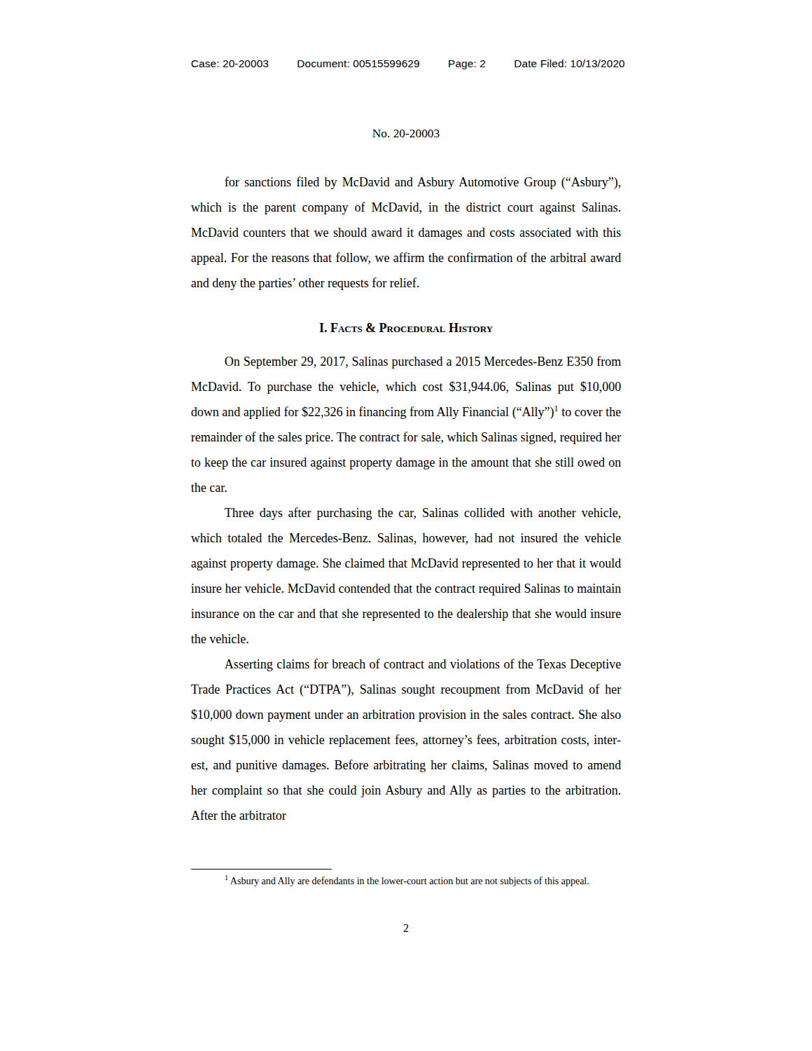Case: 20-20003 Document: 00515599629 Page: 2 Date Filed: 10/13/2020
No. 20-20003
for sanctions filed by McDavid and Asbury Automotive Group (“Asbury”), which is the parent company of McDavid, in the district court against Salinas. McDavid counters that we should award it damages and costs associated with this appeal. For the reasons that follow, we affirm the confirmation of the arbitral award and deny the parties’ other requests for relief.
I. Facts & Procedural History
On September 29, 2017, Salinas purchased a 2015 Mercedes-Benz E350 from McDavid. To purchase the vehicle, which cost $31,944.06, Salinas put $10,000 down and applied for $22,326 in financing from Ally Financial (“Ally”)1 to cover the remainder of the sales price. The contract for sale, which Salinas signed, required her to keep the car insured against property damage in the amount that she still owed on the car.
Three days after purchasing the car, Salinas collided with another vehicle, which totaled the Mercedes-Benz. Salinas, however, had not insured the vehicle against property damage. She claimed that McDavid represented to her that it would insure her vehicle. McDavid contended that the contract required Salinas to maintain insurance on the car and that she represented to the dealership that she would insure the vehicle.
Asserting claims for breach of contract and violations of the Texas Deceptive Trade Practices Act (“DTPA”), Salinas sought recoupment from McDavid of her $10,000 down payment under an arbitration provision in the sales contract. She also sought $15,000 in vehicle replacement fees, attorney’s fees, arbitration costs, interest, and punitive damages. Before arbitrating her claims, Salinas moved to amend her complaint so that she could join Asbury and Ally as parties to the arbitration. After the arbitrator
1 Asbury and Ally are defendants in the lower-court action but are not subjects of this appeal.
2